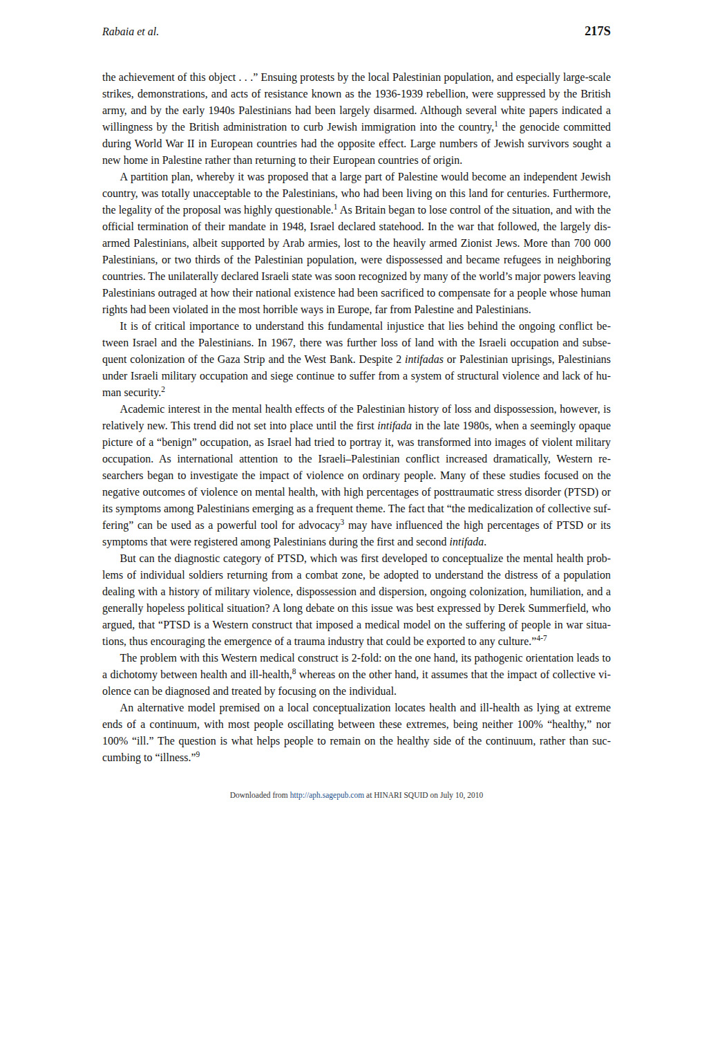Rabaia et al. 217S
the achievement of this object . . .” Ensuing protests by the local Palestinian population, and especially large-scale strikes, demonstrations, and acts of resistance known as the 1936-1939 rebellion, were suppressed by the British army, and by the early 1940s Palestinians had been largely disarmed. Although several white papers indicated a willingness by the British administration to curb Jewish immigration into the country,1 the genocide committed during World War II in European countries had the opposite effect. Large numbers of Jewish survivors sought a new home in Palestine rather than returning to their European countries of origin.
A partition plan, whereby it was proposed that a large part of Palestine would become an independent Jewish country, was totally unacceptable to the Palestinians, who had been living on this land for centuries. Furthermore, the legality of the proposal was highly questionable.1 As Britain began to lose control of the situation, and with the official termination of their mandate in 1948, Israel declared statehood. In the war that followed, the largely disarmed Palestinians, albeit supported by Arab armies, lost to the heavily armed Zionist Jews. More than 700 000 Palestinians, or two thirds of the Palestinian population, were dispossessed and became refugees in neighboring countries. The unilaterally declared Israeli state was soon recognized by many of the world’s major powers leaving Palestinians outraged at how their national existence had been sacrificed to compensate for a people whose human rights had been violated in the most horrible ways in Europe, far from Palestine and Palestinians.
It is of critical importance to understand this fundamental injustice that lies behind the ongoing conflict between Israel and the Palestinians. In 1967, there was further loss of land with the Israeli occupation and subsequent colonization of the Gaza Strip and the West Bank. Despite 2 intifadas or Palestinian uprisings, Palestinians under Israeli military occupation and siege continue to suffer from a system of structural violence and lack of human security.2
Academic interest in the mental health effects of the Palestinian history of loss and dispossession, however, is relatively new. This trend did not set into place until the first intifada in the late 1980s, when a seemingly opaque picture of a “benign” occupation, as Israel had tried to portray it, was transformed into images of violent military occupation. As international attention to the Israeli–Palestinian conflict increased dramatically, Western researchers began to investigate the impact of violence on ordinary people. Many of these studies focused on the negative outcomes of violence on mental health, with high percentages of posttraumatic stress disorder (PTSD) or its symptoms among Palestinians emerging as a frequent theme. The fact that “the medicalization of collective suffering” can be used as a powerful tool for advocacy3 may have influenced the high percentages of PTSD or its symptoms that were registered among Palestinians during the first and second intifada.
But can the diagnostic category of PTSD, which was first developed to conceptualize the mental health problems of individual soldiers returning from a combat zone, be adopted to understand the distress of a population dealing with a history of military violence, dispossession and dispersion, ongoing colonization, humiliation, and a generally hopeless political situation? A long debate on this issue was best expressed by Derek Summerfield, who argued, that “PTSD is a Western construct that imposed a medical model on the suffering of people in war situations, thus encouraging the emergence of a trauma industry that could be exported to any culture.”4-7
The problem with this Western medical construct is 2-fold: on the one hand, its pathogenic orientation leads to a dichotomy between health and ill-health,8 whereas on the other hand, it assumes that the impact of collective violence can be diagnosed and treated by focusing on the individual.
An alternative model premised on a local conceptualization locates health and ill-health as lying at extreme ends of a continuum, with most people oscillating between these extremes, being neither 100% “healthy,” nor 100% “ill.” The question is what helps people to remain on the healthy side of the continuum, rather than succumbing to “illness.”9
Downloaded from http://aph.sagepub.com at HINARI SQUID on July 10, 2010